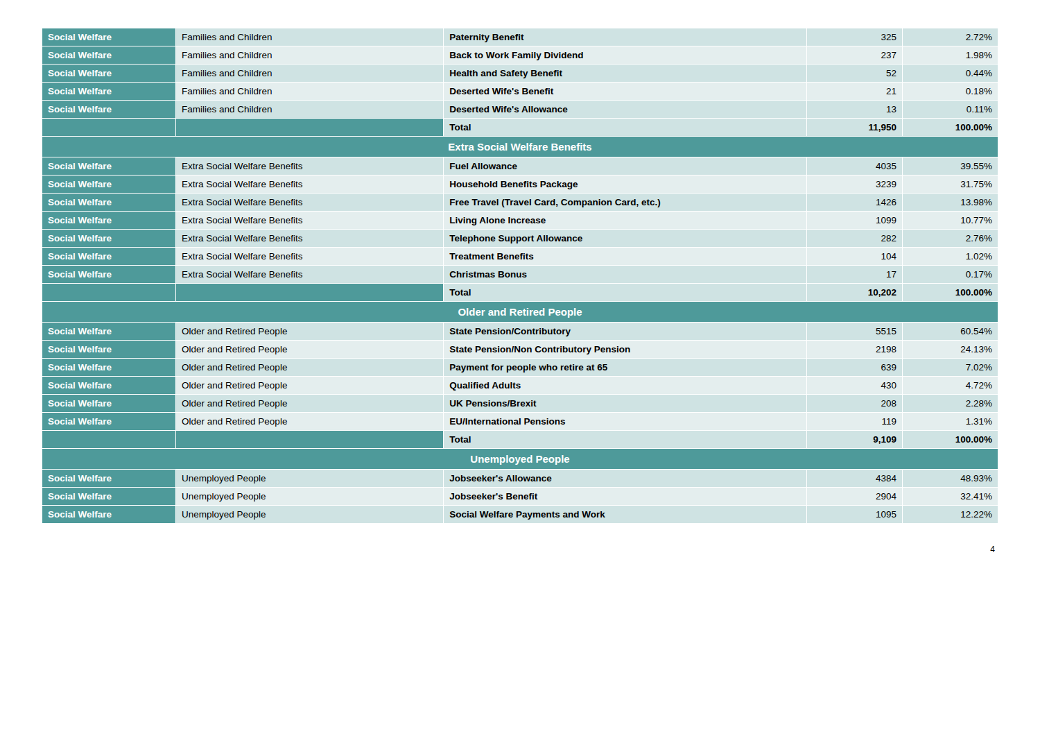| Social Welfare | Families and Children | Paternity Benefit | 325 | 2.72% |
| Social Welfare | Families and Children | Back to Work Family Dividend | 237 | 1.98% |
| Social Welfare | Families and Children | Health and Safety Benefit | 52 | 0.44% |
| Social Welfare | Families and Children | Deserted Wife's Benefit | 21 | 0.18% |
| Social Welfare | Families and Children | Deserted Wife's Allowance | 13 | 0.11% |
| | | Total | 11,950 | 100.00% |
| Extra Social Welfare Benefits |
| Social Welfare | Extra Social Welfare Benefits | Fuel Allowance | 4035 | 39.55% |
| Social Welfare | Extra Social Welfare Benefits | Household Benefits Package | 3239 | 31.75% |
| Social Welfare | Extra Social Welfare Benefits | Free Travel (Travel Card, Companion Card, etc.) | 1426 | 13.98% |
| Social Welfare | Extra Social Welfare Benefits | Living Alone Increase | 1099 | 10.77% |
| Social Welfare | Extra Social Welfare Benefits | Telephone Support Allowance | 282 | 2.76% |
| Social Welfare | Extra Social Welfare Benefits | Treatment Benefits | 104 | 1.02% |
| Social Welfare | Extra Social Welfare Benefits | Christmas Bonus | 17 | 0.17% |
| | | Total | 10,202 | 100.00% |
| Older and Retired People |
| Social Welfare | Older and Retired People | State Pension/Contributory | 5515 | 60.54% |
| Social Welfare | Older and Retired People | State Pension/Non Contributory Pension | 2198 | 24.13% |
| Social Welfare | Older and Retired People | Payment for people who retire at 65 | 639 | 7.02% |
| Social Welfare | Older and Retired People | Qualified Adults | 430 | 4.72% |
| Social Welfare | Older and Retired People | UK Pensions/Brexit | 208 | 2.28% |
| Social Welfare | Older and Retired People | EU/International Pensions | 119 | 1.31% |
| | | Total | 9,109 | 100.00% |
| Unemployed People |
| Social Welfare | Unemployed People | Jobseeker's Allowance | 4384 | 48.93% |
| Social Welfare | Unemployed People | Jobseeker's Benefit | 2904 | 32.41% |
| Social Welfare | Unemployed People | Social Welfare Payments and Work | 1095 | 12.22% |
4